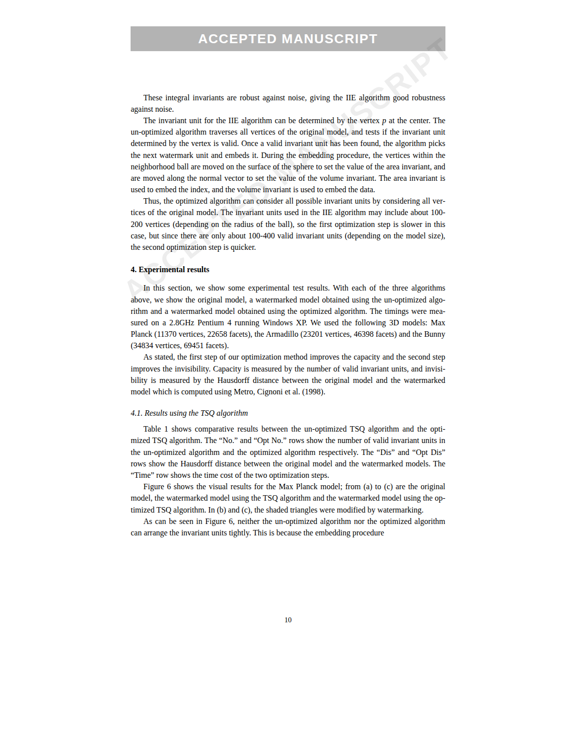ACCEPTED MANUSCRIPT
ACCEPTED MANUSCRIPT
These integral invariants are robust against noise, giving the IIE algorithm good robustness against noise.
The invariant unit for the IIE algorithm can be determined by the vertex p at the center. The un-optimized algorithm traverses all vertices of the original model, and tests if the invariant unit determined by the vertex is valid. Once a valid invariant unit has been found, the algorithm picks the next watermark unit and embeds it. During the embedding procedure, the vertices within the neighborhood ball are moved on the surface of the sphere to set the value of the area invariant, and are moved along the normal vector to set the value of the volume invariant. The area invariant is used to embed the index, and the volume invariant is used to embed the data.
Thus, the optimized algorithm can consider all possible invariant units by considering all vertices of the original model. The invariant units used in the IIE algorithm may include about 100-200 vertices (depending on the radius of the ball), so the first optimization step is slower in this case, but since there are only about 100-400 valid invariant units (depending on the model size), the second optimization step is quicker.
4. Experimental results
In this section, we show some experimental test results. With each of the three algorithms above, we show the original model, a watermarked model obtained using the un-optimized algorithm and a watermarked model obtained using the optimized algorithm. The timings were measured on a 2.8GHz Pentium 4 running Windows XP. We used the following 3D models: Max Planck (11370 vertices, 22658 facets), the Armadillo (23201 vertices, 46398 facets) and the Bunny (34834 vertices, 69451 facets).
As stated, the first step of our optimization method improves the capacity and the second step improves the invisibility. Capacity is measured by the number of valid invariant units, and invisibility is measured by the Hausdorff distance between the original model and the watermarked model which is computed using Metro, Cignoni et al. (1998).
4.1. Results using the TSQ algorithm
Table 1 shows comparative results between the un-optimized TSQ algorithm and the optimized TSQ algorithm. The “No.” and “Opt No.” rows show the number of valid invariant units in the un-optimized algorithm and the optimized algorithm respectively. The “Dis” and “Opt Dis” rows show the Hausdorff distance between the original model and the watermarked models. The “Time” row shows the time cost of the two optimization steps.
Figure 6 shows the visual results for the Max Planck model; from (a) to (c) are the original model, the watermarked model using the TSQ algorithm and the watermarked model using the optimized TSQ algorithm. In (b) and (c), the shaded triangles were modified by watermarking.
As can be seen in Figure 6, neither the un-optimized algorithm nor the optimized algorithm can arrange the invariant units tightly. This is because the embedding procedure
10